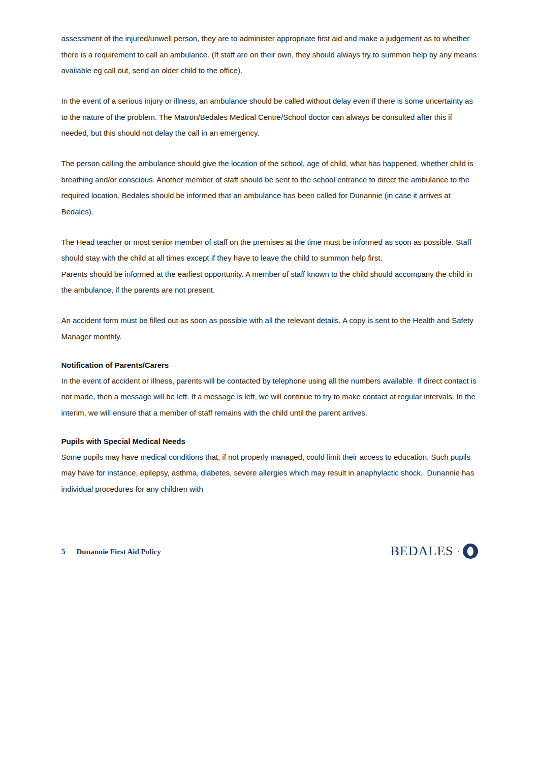assessment of the injured/unwell person, they are to administer appropriate first aid and make a judgement as to whether there is a requirement to call an ambulance. (If staff are on their own, they should always try to summon help by any means available eg call out, send an older child to the office).
In the event of a serious injury or illness, an ambulance should be called without delay even if there is some uncertainty as to the nature of the problem. The Matron/Bedales Medical Centre/School doctor can always be consulted after this if needed, but this should not delay the call in an emergency.
The person calling the ambulance should give the location of the school, age of child, what has happened, whether child is breathing and/or conscious. Another member of staff should be sent to the school entrance to direct the ambulance to the required location. Bedales should be informed that an ambulance has been called for Dunannie (in case it arrives at Bedales).
The Head teacher or most senior member of staff on the premises at the time must be informed as soon as possible. Staff should stay with the child at all times except if they have to leave the child to summon help first.
Parents should be informed at the earliest opportunity. A member of staff known to the child should accompany the child in the ambulance, if the parents are not present.
An accident form must be filled out as soon as possible with all the relevant details. A copy is sent to the Health and Safety Manager monthly.
Notification of Parents/Carers
In the event of accident or illness, parents will be contacted by telephone using all the numbers available. If direct contact is not made, then a message will be left. If a message is left, we will continue to try to make contact at regular intervals. In the interim, we will ensure that a member of staff remains with the child until the parent arrives.
Pupils with Special Medical Needs
Some pupils may have medical conditions that, if not properly managed, could limit their access to education. Such pupils may have for instance, epilepsy, asthma, diabetes, severe allergies which may result in anaphylactic shock. Dunannie has individual procedures for any children with
5 Dunannie First Aid Policy
BEDALES ·